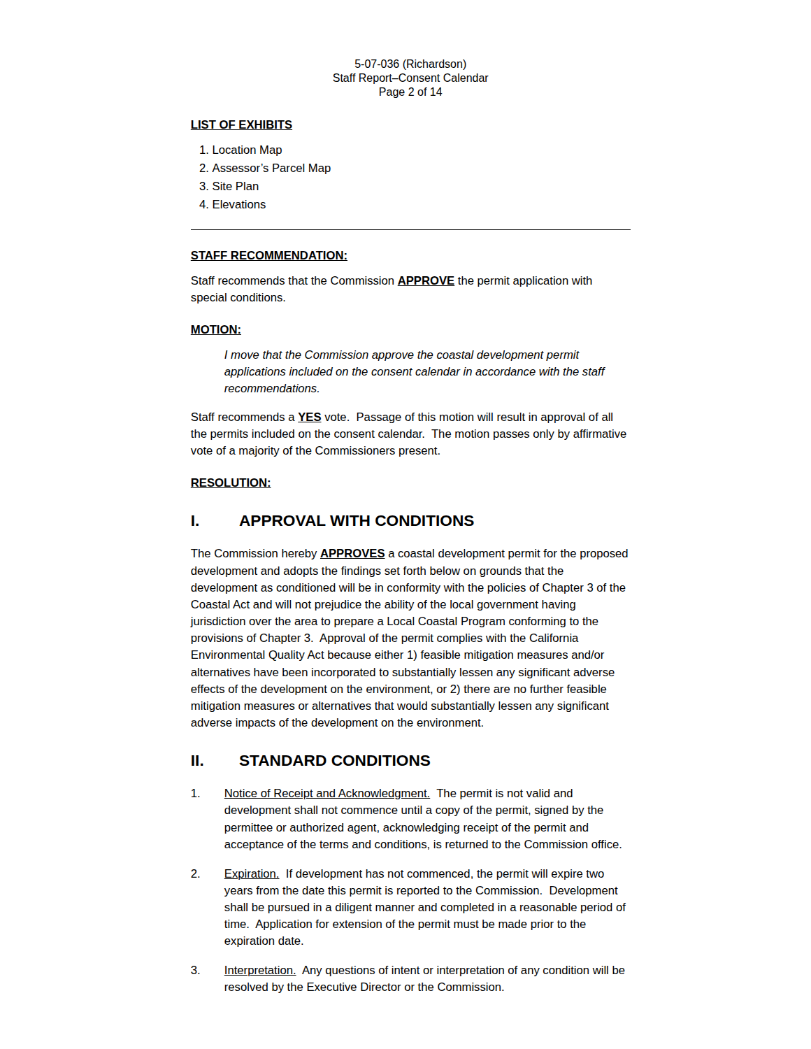5-07-036 (Richardson)
Staff Report–Consent Calendar
Page 2 of 14
LIST OF EXHIBITS
Location Map
Assessor’s Parcel Map
Site Plan
Elevations
STAFF RECOMMENDATION:
Staff recommends that the Commission APPROVE the permit application with special conditions.
MOTION:
I move that the Commission approve the coastal development permit applications included on the consent calendar in accordance with the staff recommendations.
Staff recommends a YES vote. Passage of this motion will result in approval of all the permits included on the consent calendar. The motion passes only by affirmative vote of a majority of the Commissioners present.
RESOLUTION:
I. APPROVAL WITH CONDITIONS
The Commission hereby APPROVES a coastal development permit for the proposed development and adopts the findings set forth below on grounds that the development as conditioned will be in conformity with the policies of Chapter 3 of the Coastal Act and will not prejudice the ability of the local government having jurisdiction over the area to prepare a Local Coastal Program conforming to the provisions of Chapter 3. Approval of the permit complies with the California Environmental Quality Act because either 1) feasible mitigation measures and/or alternatives have been incorporated to substantially lessen any significant adverse effects of the development on the environment, or 2) there are no further feasible mitigation measures or alternatives that would substantially lessen any significant adverse impacts of the development on the environment.
II. STANDARD CONDITIONS
1.
Notice of Receipt and Acknowledgment. The permit is not valid and development shall not commence until a copy of the permit, signed by the permittee or authorized agent, acknowledging receipt of the permit and acceptance of the terms and conditions, is returned to the Commission office.
2.
Expiration. If development has not commenced, the permit will expire two years from the date this permit is reported to the Commission. Development shall be pursued in a diligent manner and completed in a reasonable period of time. Application for extension of the permit must be made prior to the expiration date.
3.
Interpretation. Any questions of intent or interpretation of any condition will be resolved by the Executive Director or the Commission.